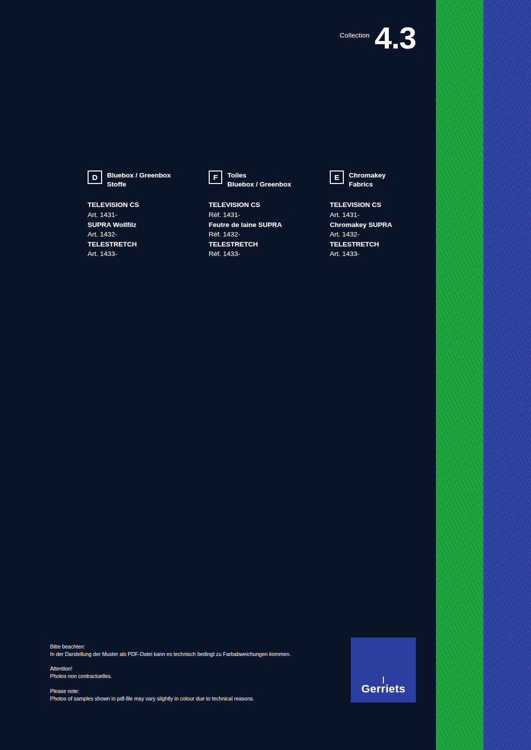Collection 4.3
D
Bluebox / Greenbox
Stoffe
TELEVISION CS
Art. 1431-
SUPRA Wollfilz
Art. 1432-
TELESTRETCH
Art. 1433-
F
Toiles
Bluebox / Greenbox
TELEVISION CS
Réf. 1431-
Feutre de laine SUPRA
Réf. 1432-
TELESTRETCH
Réf. 1433-
E
Chromakey
Fabrics
TELEVISION CS
Art. 1431-
Chromakey SUPRA
Art. 1432-
TELESTRETCH
Art. 1433-
Bitte beachten:
In der Darstellung der Muster als PDF-Datei kann es technisch bedingt zu Farbabweichungen kommen.
Attention!
Photos non contractuelles.
Please note:
Photos of samples shown in pdf-file may vary slightly in colour due to technical reasons.
Gerriets